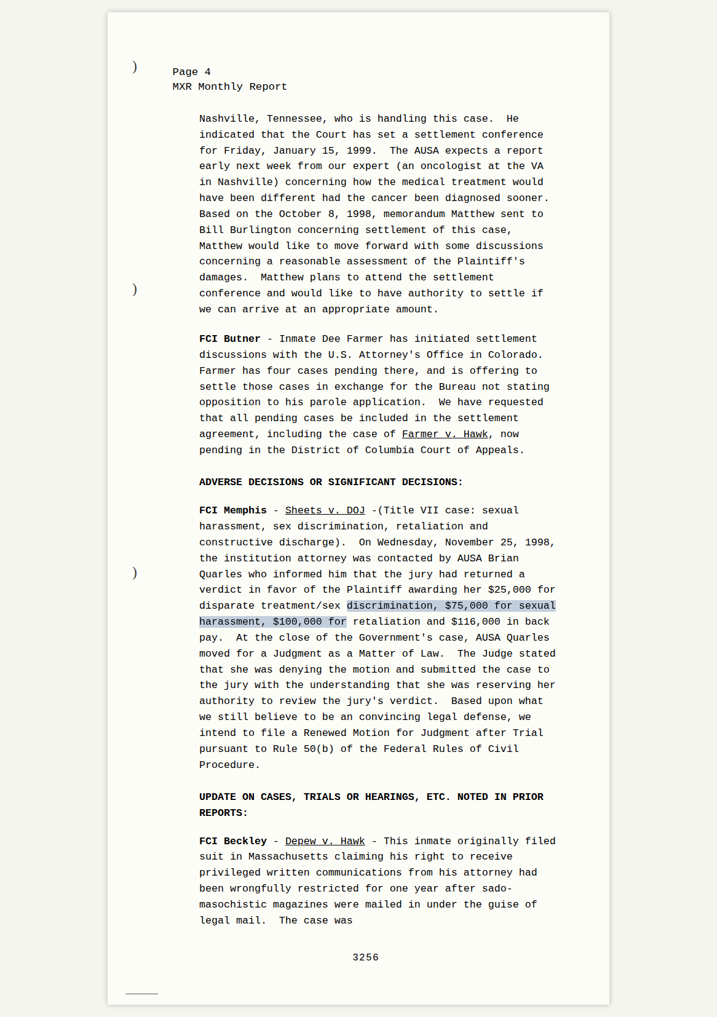) ) )
Page 4
MXR Monthly Report
Nashville, Tennessee, who is handling this case. He indicated that the Court has set a settlement conference for Friday, January 15, 1999. The AUSA expects a report early next week from our expert (an oncologist at the VA in Nashville) concerning how the medical treatment would have been different had the cancer been diagnosed sooner. Based on the October 8, 1998, memorandum Matthew sent to Bill Burlington concerning settlement of this case, Matthew would like to move forward with some discussions concerning a reasonable assessment of the Plaintiff's damages. Matthew plans to attend the settlement conference and would like to have authority to settle if we can arrive at an appropriate amount.
FCI Butner - Inmate Dee Farmer has initiated settlement discussions with the U.S. Attorney's Office in Colorado. Farmer has four cases pending there, and is offering to settle those cases in exchange for the Bureau not stating opposition to his parole application. We have requested that all pending cases be included in the settlement agreement, including the case of Farmer v. Hawk, now pending in the District of Columbia Court of Appeals.
ADVERSE DECISIONS OR SIGNIFICANT DECISIONS:
FCI Memphis - Sheets v. DOJ -(Title VII case: sexual harassment, sex discrimination, retaliation and constructive discharge). On Wednesday, November 25, 1998, the institution attorney was contacted by AUSA Brian Quarles who informed him that the jury had returned a verdict in favor of the Plaintiff awarding her $25,000 for disparate treatment/sex discrimination, $75,000 for sexual harassment, $100,000 for retaliation and $116,000 in back pay. At the close of the Government's case, AUSA Quarles moved for a Judgment as a Matter of Law. The Judge stated that she was denying the motion and submitted the case to the jury with the understanding that she was reserving her authority to review the jury's verdict. Based upon what we still believe to be an convincing legal defense, we intend to file a Renewed Motion for Judgment after Trial pursuant to Rule 50(b) of the Federal Rules of Civil Procedure.
UPDATE ON CASES, TRIALS OR HEARINGS, ETC. NOTED IN PRIOR REPORTS:
FCI Beckley - Depew v. Hawk - This inmate originally filed suit in Massachusetts claiming his right to receive privileged written communications from his attorney had been wrongfully restricted for one year after sado-masochistic magazines were mailed in under the guise of legal mail. The case was
3256